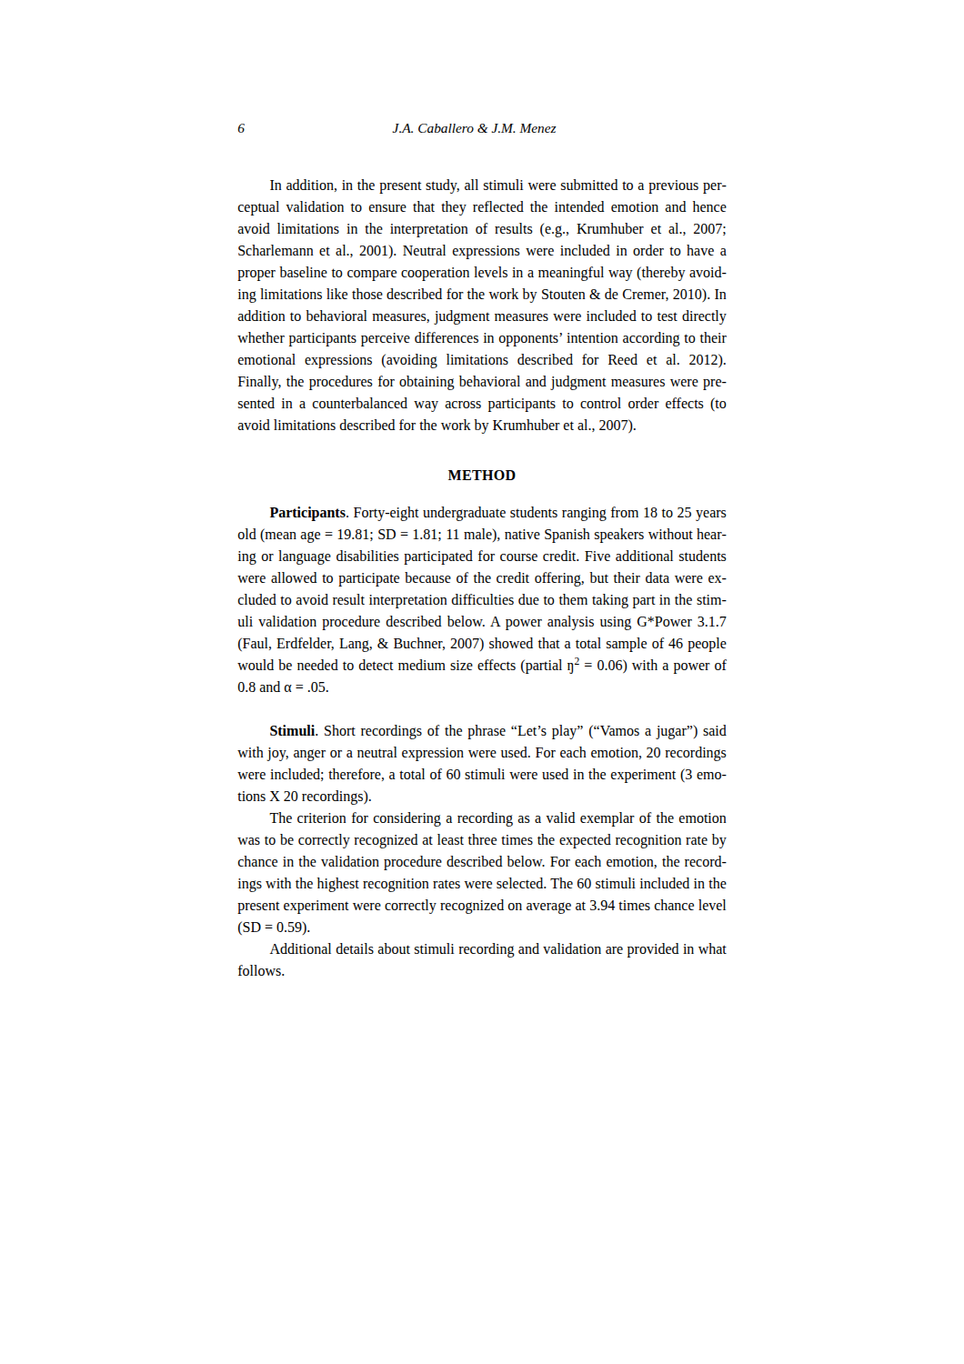6 J.A. Caballero & J.M. Menez
In addition, in the present study, all stimuli were submitted to a previous perceptual validation to ensure that they reflected the intended emotion and hence avoid limitations in the interpretation of results (e.g., Krumhuber et al., 2007; Scharlemann et al., 2001). Neutral expressions were included in order to have a proper baseline to compare cooperation levels in a meaningful way (thereby avoiding limitations like those described for the work by Stouten & de Cremer, 2010). In addition to behavioral measures, judgment measures were included to test directly whether participants perceive differences in opponents’ intention according to their emotional expressions (avoiding limitations described for Reed et al. 2012). Finally, the procedures for obtaining behavioral and judgment measures were presented in a counterbalanced way across participants to control order effects (to avoid limitations described for the work by Krumhuber et al., 2007).
METHOD
Participants. Forty-eight undergraduate students ranging from 18 to 25 years old (mean age = 19.81; SD = 1.81; 11 male), native Spanish speakers without hearing or language disabilities participated for course credit. Five additional students were allowed to participate because of the credit offering, but their data were excluded to avoid result interpretation difficulties due to them taking part in the stimuli validation procedure described below. A power analysis using G*Power 3.1.7 (Faul, Erdfelder, Lang, & Buchner, 2007) showed that a total sample of 46 people would be needed to detect medium size effects (partial ŋ2 = 0.06) with a power of 0.8 and α = .05.
Stimuli. Short recordings of the phrase “Let’s play” (“Vamos a jugar”) said with joy, anger or a neutral expression were used. For each emotion, 20 recordings were included; therefore, a total of 60 stimuli were used in the experiment (3 emotions X 20 recordings).
The criterion for considering a recording as a valid exemplar of the emotion was to be correctly recognized at least three times the expected recognition rate by chance in the validation procedure described below. For each emotion, the recordings with the highest recognition rates were selected. The 60 stimuli included in the present experiment were correctly recognized on average at 3.94 times chance level (SD = 0.59).
Additional details about stimuli recording and validation are provided in what follows.